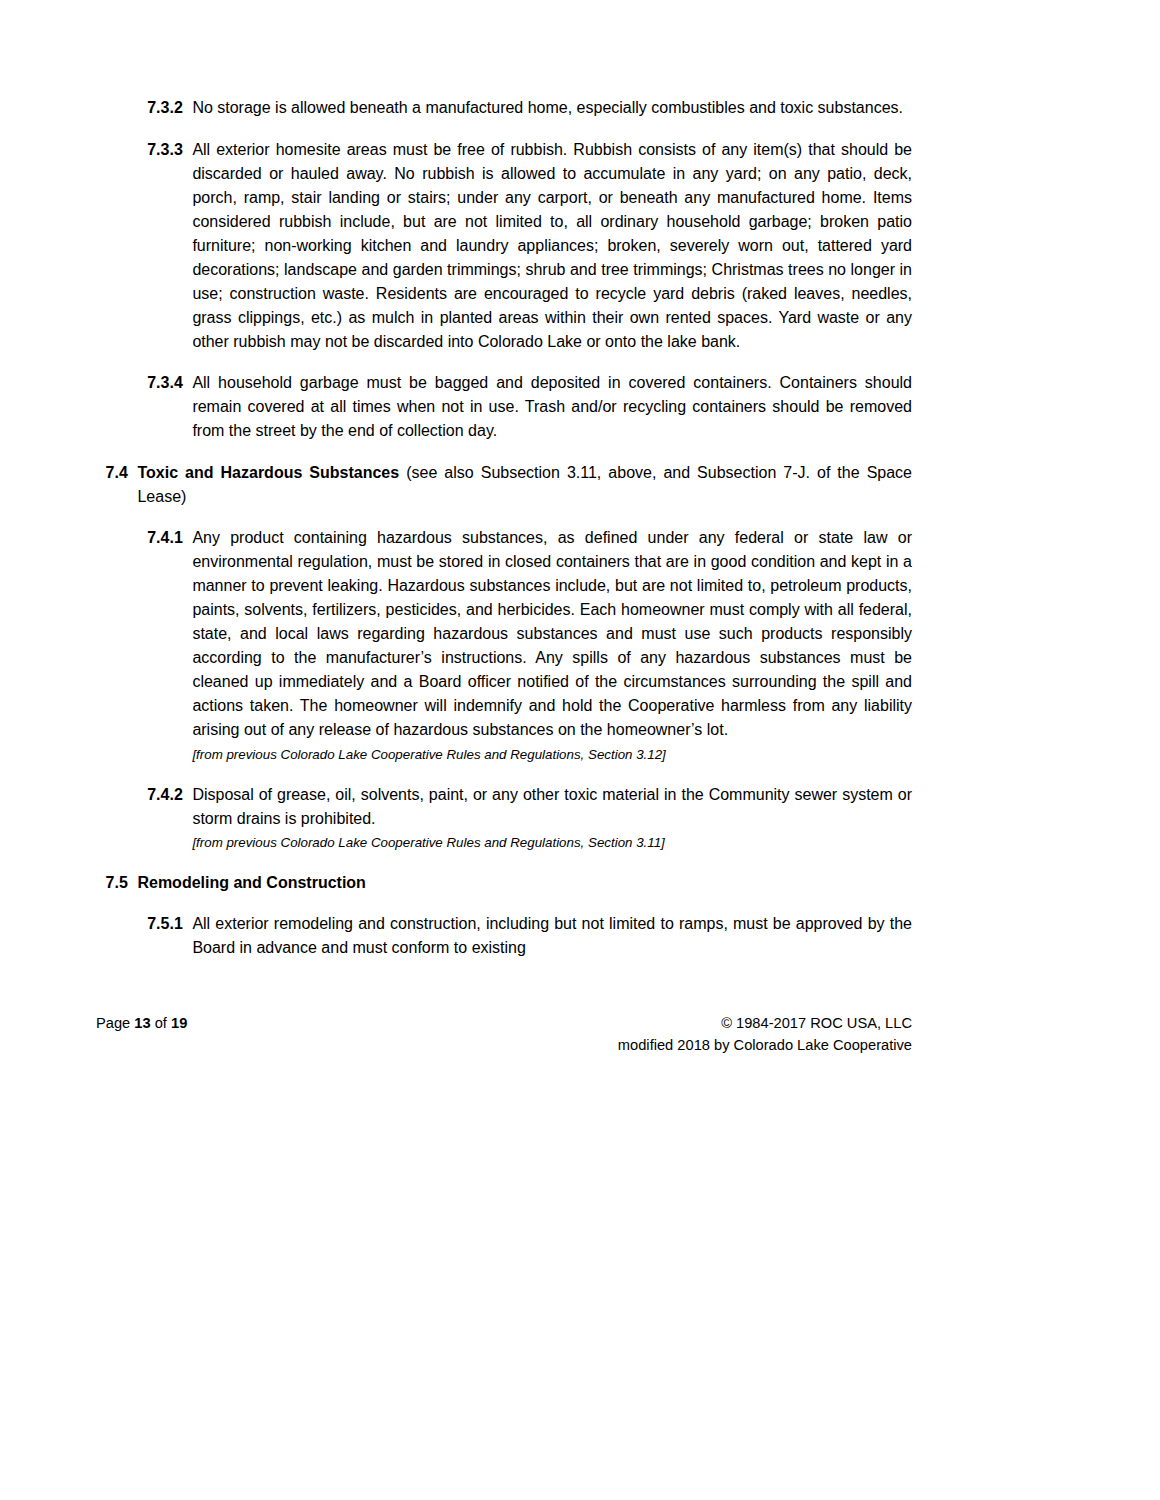7.3.2
No storage is allowed beneath a manufactured home, especially combustibles and toxic substances.
7.3.3
All exterior homesite areas must be free of rubbish. Rubbish consists of any item(s) that should be discarded or hauled away. No rubbish is allowed to accumulate in any yard; on any patio, deck, porch, ramp, stair landing or stairs; under any carport, or beneath any manufactured home. Items considered rubbish include, but are not limited to, all ordinary household garbage; broken patio furniture; non-working kitchen and laundry appliances; broken, severely worn out, tattered yard decorations; landscape and garden trimmings; shrub and tree trimmings; Christmas trees no longer in use; construction waste. Residents are encouraged to recycle yard debris (raked leaves, needles, grass clippings, etc.) as mulch in planted areas within their own rented spaces. Yard waste or any other rubbish may not be discarded into Colorado Lake or onto the lake bank.
7.3.4
All household garbage must be bagged and deposited in covered containers. Containers should remain covered at all times when not in use. Trash and/or recycling containers should be removed from the street by the end of collection day.
7.4
Toxic and Hazardous Substances (see also Subsection 3.11, above, and Subsection 7-J. of the Space Lease)
7.4.1
Any product containing hazardous substances, as defined under any federal or state law or environmental regulation, must be stored in closed containers that are in good condition and kept in a manner to prevent leaking. Hazardous substances include, but are not limited to, petroleum products, paints, solvents, fertilizers, pesticides, and herbicides. Each homeowner must comply with all federal, state, and local laws regarding hazardous substances and must use such products responsibly according to the manufacturer’s instructions. Any spills of any hazardous substances must be cleaned up immediately and a Board officer notified of the circumstances surrounding the spill and actions taken. The homeowner will indemnify and hold the Cooperative harmless from any liability arising out of any release of hazardous substances on the homeowner’s lot. [from previous Colorado Lake Cooperative Rules and Regulations, Section 3.12]
7.4.2
Disposal of grease, oil, solvents, paint, or any other toxic material in the Community sewer system or storm drains is prohibited. [from previous Colorado Lake Cooperative Rules and Regulations, Section 3.11]
7.5
Remodeling and Construction
7.5.1
All exterior remodeling and construction, including but not limited to ramps, must be approved by the Board in advance and must conform to existing
Page 13 of 19
© 1984-2017 ROC USA, LLC
modified 2018 by Colorado Lake Cooperative